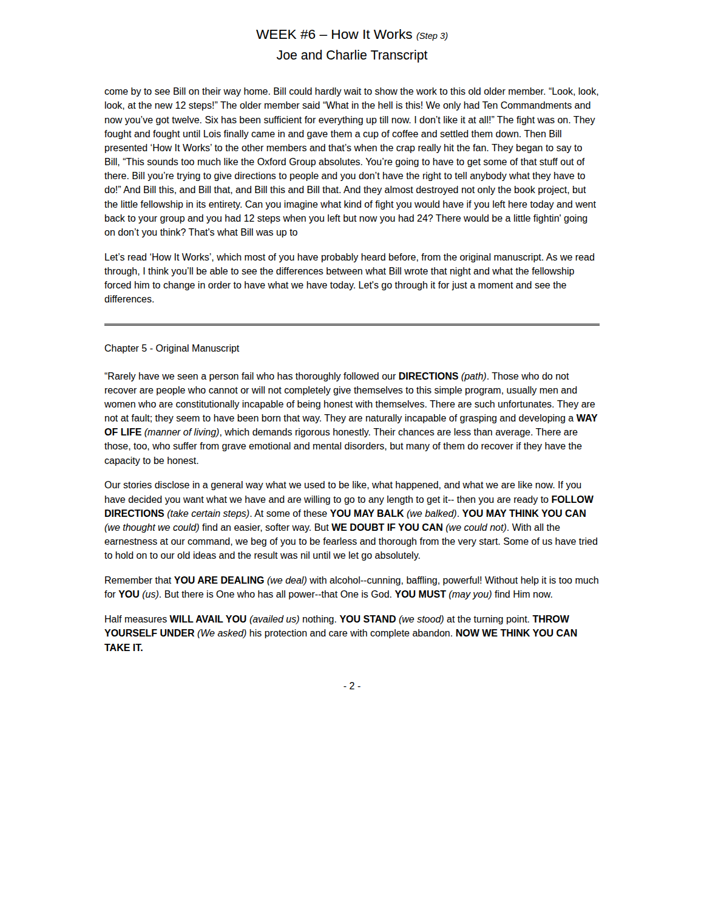WEEK #6 – How It Works (Step 3)
Joe and Charlie Transcript
come by to see Bill on their way home. Bill could hardly wait to show the work to this old older member. “Look, look, look, at the new 12 steps!” The older member said “What in the hell is this! We only had Ten Commandments and now you’ve got twelve. Six has been sufficient for everything up till now. I don’t like it at all!” The fight was on. They fought and fought until Lois finally came in and gave them a cup of coffee and settled them down. Then Bill presented ‘How It Works’ to the other members and that’s when the crap really hit the fan. They began to say to Bill, “This sounds too much like the Oxford Group absolutes. You’re going to have to get some of that stuff out of there. Bill you’re trying to give directions to people and you don’t have the right to tell anybody what they have to do!” And Bill this, and Bill that, and Bill this and Bill that. And they almost destroyed not only the book project, but the little fellowship in its entirety. Can you imagine what kind of fight you would have if you left here today and went back to your group and you had 12 steps when you left but now you had 24? There would be a little fightin' going on don’t you think? That's what Bill was up to
Let’s read ‘How It Works’, which most of you have probably heard before, from the original manuscript. As we read through, I think you’ll be able to see the differences between what Bill wrote that night and what the fellowship forced him to change in order to have what we have today. Let's go through it for just a moment and see the differences.
Chapter 5 - Original Manuscript
“Rarely have we seen a person fail who has thoroughly followed our DIRECTIONS (path). Those who do not recover are people who cannot or will not completely give themselves to this simple program, usually men and women who are constitutionally incapable of being honest with themselves. There are such unfortunates. They are not at fault; they seem to have been born that way. They are naturally incapable of grasping and developing a WAY OF LIFE (manner of living), which demands rigorous honestly. Their chances are less than average. There are those, too, who suffer from grave emotional and mental disorders, but many of them do recover if they have the capacity to be honest.
Our stories disclose in a general way what we used to be like, what happened, and what we are like now. If you have decided you want what we have and are willing to go to any length to get it-- then you are ready to FOLLOW DIRECTIONS (take certain steps). At some of these YOU MAY BALK (we balked). YOU MAY THINK YOU CAN (we thought we could) find an easier, softer way. But WE DOUBT IF YOU CAN (we could not). With all the earnestness at our command, we beg of you to be fearless and thorough from the very start. Some of us have tried to hold on to our old ideas and the result was nil until we let go absolutely.
Remember that YOU ARE DEALING (we deal) with alcohol--cunning, baffling, powerful! Without help it is too much for YOU (us). But there is One who has all power--that One is God. YOU MUST (may you) find Him now.
Half measures WILL AVAIL YOU (availed us) nothing. YOU STAND (we stood) at the turning point. THROW YOURSELF UNDER (We asked) his protection and care with complete abandon. NOW WE THINK YOU CAN TAKE IT.
- 2 -